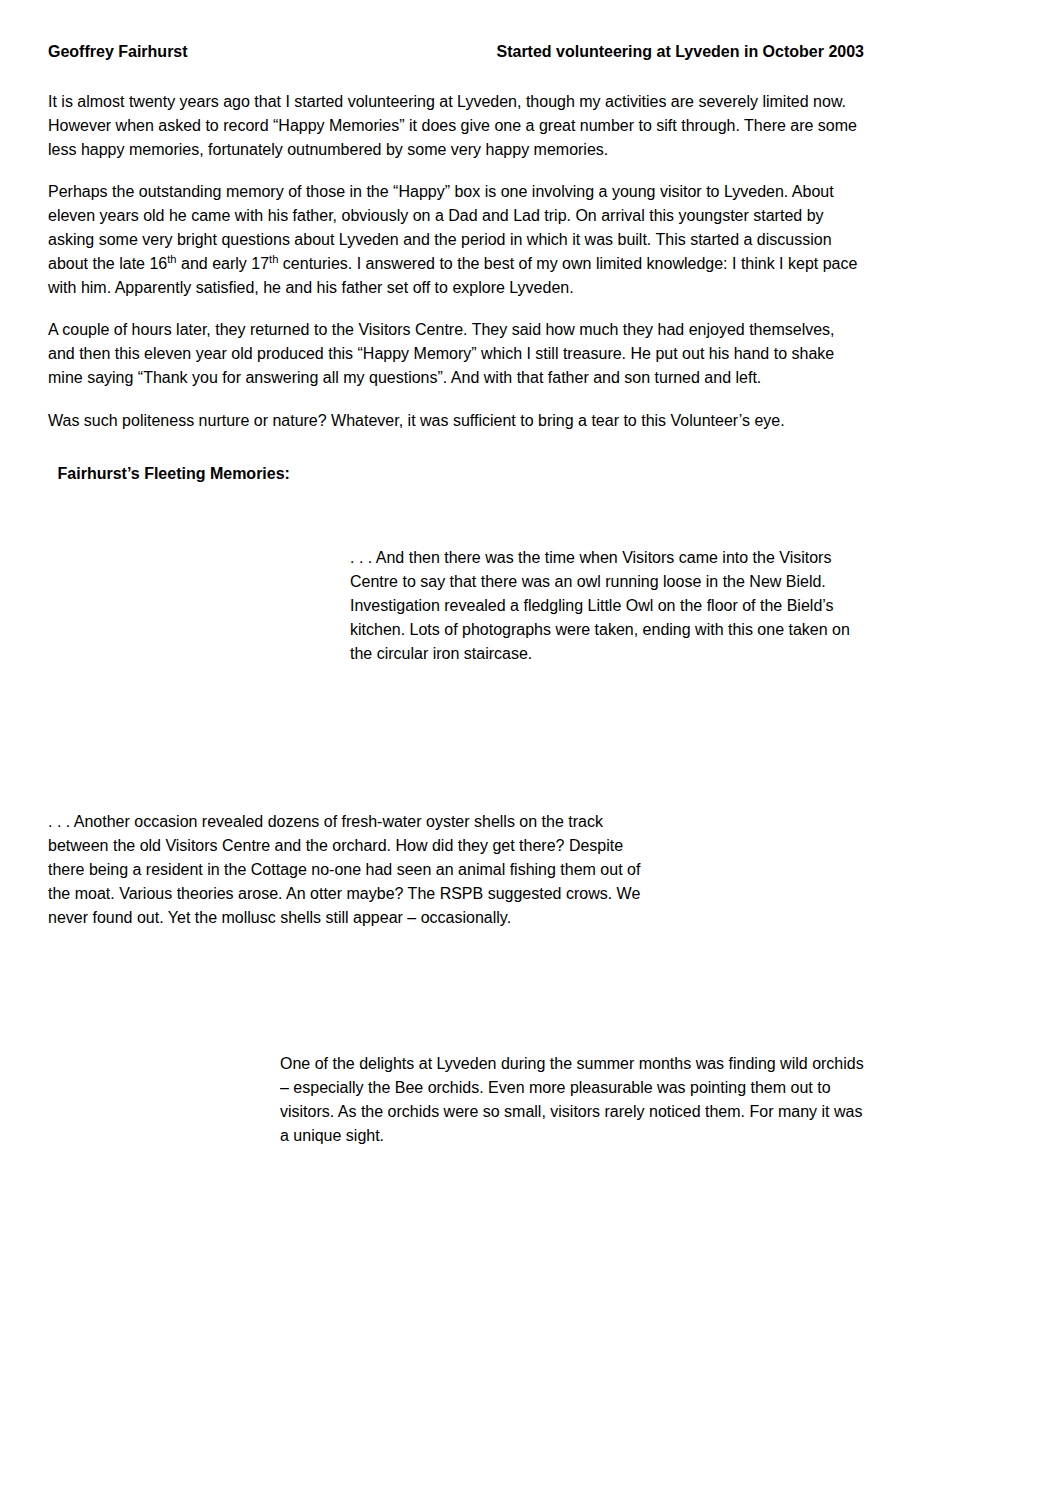Geoffrey Fairhurst Started volunteering at Lyveden in October 2003
It is almost twenty years ago that I started volunteering at Lyveden, though my activities are severely limited now. However when asked to record “Happy Memories” it does give one a great number to sift through. There are some less happy memories, fortunately outnumbered by some very happy memories.
Perhaps the outstanding memory of those in the “Happy” box is one involving a young visitor to Lyveden. About eleven years old he came with his father, obviously on a Dad and Lad trip. On arrival this youngster started by asking some very bright questions about Lyveden and the period in which it was built. This started a discussion about the late 16th and early 17th centuries. I answered to the best of my own limited knowledge: I think I kept pace with him. Apparently satisfied, he and his father set off to explore Lyveden.
A couple of hours later, they returned to the Visitors Centre. They said how much they had enjoyed themselves, and then this eleven year old produced this “Happy Memory” which I still treasure. He put out his hand to shake mine saying “Thank you for answering all my questions”. And with that father and son turned and left.
Was such politeness nurture or nature? Whatever, it was sufficient to bring a tear to this Volunteer’s eye.
Fairhurst’s Fleeting Memories:
. . . And then there was the time when Visitors came into the Visitors Centre to say that there was an owl running loose in the New Bield. Investigation revealed a fledgling Little Owl on the floor of the Bield’s kitchen. Lots of photographs were taken, ending with this one taken on the circular iron staircase.
. . . Another occasion revealed dozens of fresh-water oyster shells on the track between the old Visitors Centre and the orchard. How did they get there? Despite there being a resident in the Cottage no-one had seen an animal fishing them out of the moat. Various theories arose. An otter maybe? The RSPB suggested crows. We never found out. Yet the mollusc shells still appear – occasionally.
One of the delights at Lyveden during the summer months was finding wild orchids – especially the Bee orchids. Even more pleasurable was pointing them out to visitors. As the orchids were so small, visitors rarely noticed them. For many it was a unique sight.